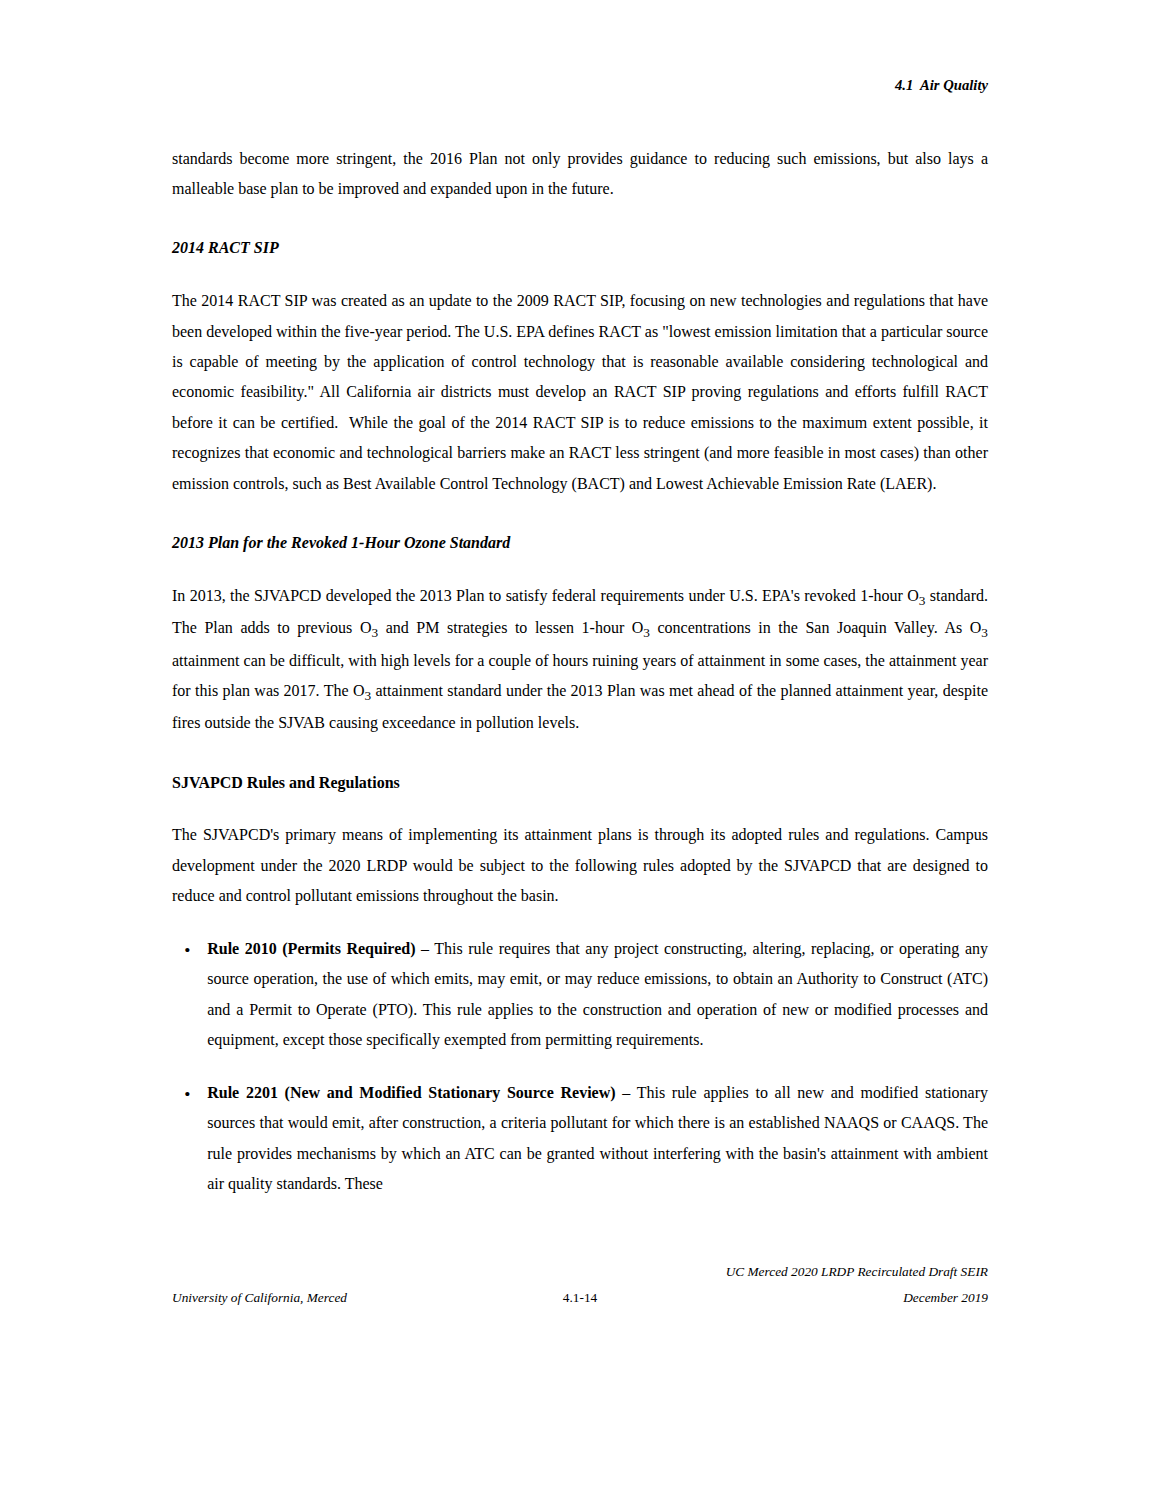4.1 Air Quality
standards become more stringent, the 2016 Plan not only provides guidance to reducing such emissions, but also lays a malleable base plan to be improved and expanded upon in the future.
2014 RACT SIP
The 2014 RACT SIP was created as an update to the 2009 RACT SIP, focusing on new technologies and regulations that have been developed within the five-year period. The U.S. EPA defines RACT as "lowest emission limitation that a particular source is capable of meeting by the application of control technology that is reasonable available considering technological and economic feasibility." All California air districts must develop an RACT SIP proving regulations and efforts fulfill RACT before it can be certified. While the goal of the 2014 RACT SIP is to reduce emissions to the maximum extent possible, it recognizes that economic and technological barriers make an RACT less stringent (and more feasible in most cases) than other emission controls, such as Best Available Control Technology (BACT) and Lowest Achievable Emission Rate (LAER).
2013 Plan for the Revoked 1-Hour Ozone Standard
In 2013, the SJVAPCD developed the 2013 Plan to satisfy federal requirements under U.S. EPA's revoked 1-hour O3 standard. The Plan adds to previous O3 and PM strategies to lessen 1-hour O3 concentrations in the San Joaquin Valley. As O3 attainment can be difficult, with high levels for a couple of hours ruining years of attainment in some cases, the attainment year for this plan was 2017. The O3 attainment standard under the 2013 Plan was met ahead of the planned attainment year, despite fires outside the SJVAB causing exceedance in pollution levels.
SJVAPCD Rules and Regulations
The SJVAPCD's primary means of implementing its attainment plans is through its adopted rules and regulations. Campus development under the 2020 LRDP would be subject to the following rules adopted by the SJVAPCD that are designed to reduce and control pollutant emissions throughout the basin.
Rule 2010 (Permits Required) – This rule requires that any project constructing, altering, replacing, or operating any source operation, the use of which emits, may emit, or may reduce emissions, to obtain an Authority to Construct (ATC) and a Permit to Operate (PTO). This rule applies to the construction and operation of new or modified processes and equipment, except those specifically exempted from permitting requirements.
Rule 2201 (New and Modified Stationary Source Review) – This rule applies to all new and modified stationary sources that would emit, after construction, a criteria pollutant for which there is an established NAAQS or CAAQS. The rule provides mechanisms by which an ATC can be granted without interfering with the basin's attainment with ambient air quality standards. These
University of California, Merced
4.1-14
UC Merced 2020 LRDP Recirculated Draft SEIR
December 2019